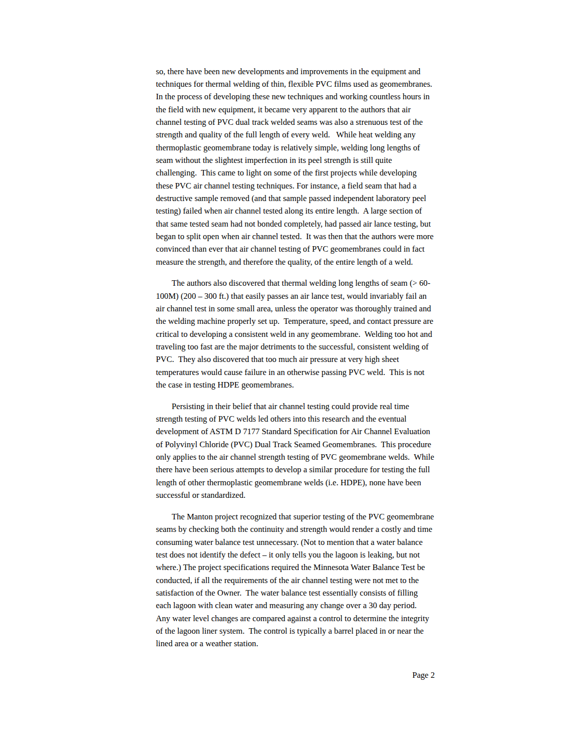so, there have been new developments and improvements in the equipment and techniques for thermal welding of thin, flexible PVC films used as geomembranes. In the process of developing these new techniques and working countless hours in the field with new equipment, it became very apparent to the authors that air channel testing of PVC dual track welded seams was also a strenuous test of the strength and quality of the full length of every weld. While heat welding any thermoplastic geomembrane today is relatively simple, welding long lengths of seam without the slightest imperfection in its peel strength is still quite challenging. This came to light on some of the first projects while developing these PVC air channel testing techniques. For instance, a field seam that had a destructive sample removed (and that sample passed independent laboratory peel testing) failed when air channel tested along its entire length. A large section of that same tested seam had not bonded completely, had passed air lance testing, but began to split open when air channel tested. It was then that the authors were more convinced than ever that air channel testing of PVC geomembranes could in fact measure the strength, and therefore the quality, of the entire length of a weld.
The authors also discovered that thermal welding long lengths of seam (> 60-100M) (200 – 300 ft.) that easily passes an air lance test, would invariably fail an air channel test in some small area, unless the operator was thoroughly trained and the welding machine properly set up. Temperature, speed, and contact pressure are critical to developing a consistent weld in any geomembrane. Welding too hot and traveling too fast are the major detriments to the successful, consistent welding of PVC. They also discovered that too much air pressure at very high sheet temperatures would cause failure in an otherwise passing PVC weld. This is not the case in testing HDPE geomembranes.
Persisting in their belief that air channel testing could provide real time strength testing of PVC welds led others into this research and the eventual development of ASTM D 7177 Standard Specification for Air Channel Evaluation of Polyvinyl Chloride (PVC) Dual Track Seamed Geomembranes. This procedure only applies to the air channel strength testing of PVC geomembrane welds. While there have been serious attempts to develop a similar procedure for testing the full length of other thermoplastic geomembrane welds (i.e. HDPE), none have been successful or standardized.
The Manton project recognized that superior testing of the PVC geomembrane seams by checking both the continuity and strength would render a costly and time consuming water balance test unnecessary. (Not to mention that a water balance test does not identify the defect – it only tells you the lagoon is leaking, but not where.) The project specifications required the Minnesota Water Balance Test be conducted, if all the requirements of the air channel testing were not met to the satisfaction of the Owner. The water balance test essentially consists of filling each lagoon with clean water and measuring any change over a 30 day period. Any water level changes are compared against a control to determine the integrity of the lagoon liner system. The control is typically a barrel placed in or near the lined area or a weather station.
Page 2